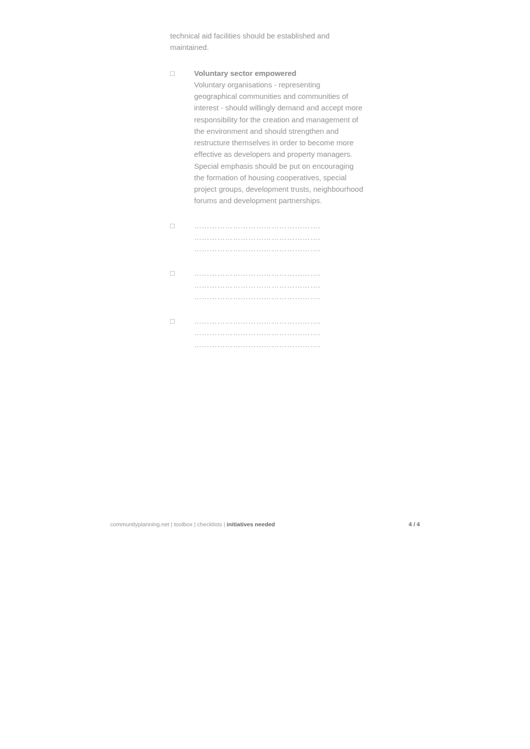technical aid facilities should be established and maintained.
Voluntary sector empowered Voluntary organisations - representing geographical communities and communities of interest - should willingly demand and accept more responsibility for the creation and management of the environment and should strengthen and restructure themselves in order to become more effective as developers and property managers. Special emphasis should be put on encouraging the formation of housing cooperatives, special project groups, development trusts, neighbourhood forums and development partnerships.
…………………………………………. …………………………………………. ………………………………………….
…………………………………………. …………………………………………. ………………………………………….
…………………………………………. …………………………………………. ………………………………………….
communityplanning.net | toolbox | checklists | initiatives needed 4 / 4